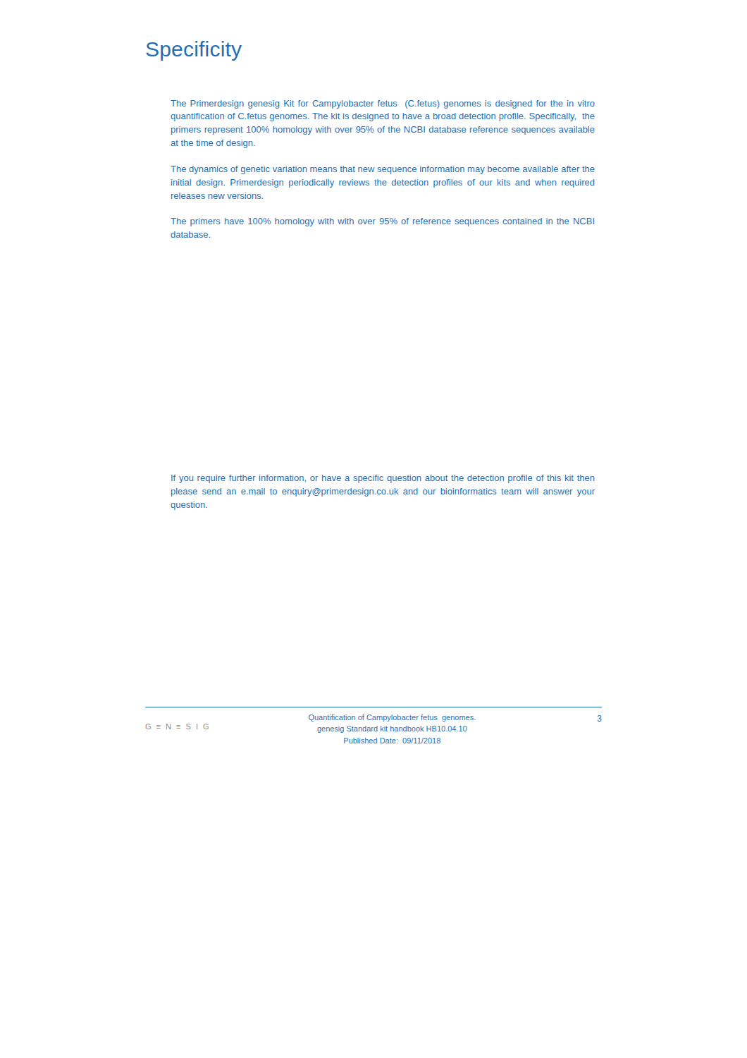Specificity
The Primerdesign genesig Kit for Campylobacter fetus (C.fetus) genomes is designed for the in vitro quantification of C.fetus genomes. The kit is designed to have a broad detection profile. Specifically, the primers represent 100% homology with over 95% of the NCBI database reference sequences available at the time of design.
The dynamics of genetic variation means that new sequence information may become available after the initial design. Primerdesign periodically reviews the detection profiles of our kits and when required releases new versions.
The primers have 100% homology with with over 95% of reference sequences contained in the NCBI database.
If you require further information, or have a specific question about the detection profile of this kit then please send an e.mail to enquiry@primerdesign.co.uk and our bioinformatics team will answer your question.
G ≡ N ≡ S I G
Quantification of Campylobacter fetus genomes.
genesig Standard kit handbook HB10.04.10
Published Date: 09/11/2018
3